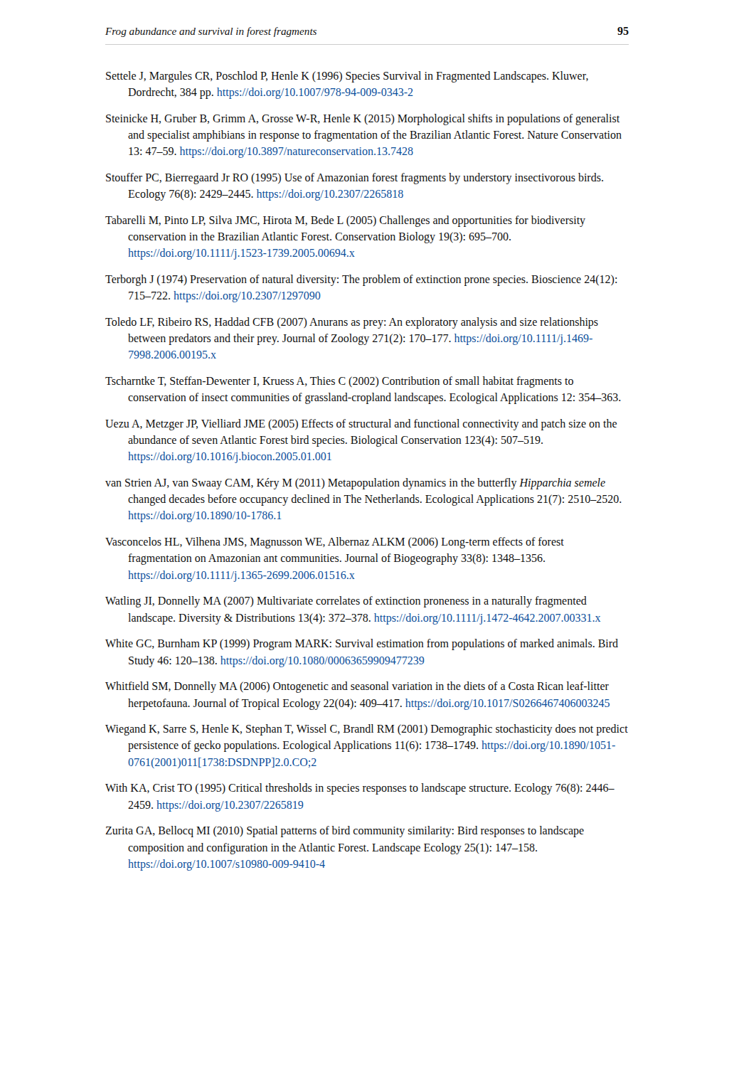Frog abundance and survival in forest fragments 95
References
Settele J, Margules CR, Poschlod P, Henle K (1996) Species Survival in Fragmented Landscapes. Kluwer, Dordrecht, 384 pp. https://doi.org/10.1007/978-94-009-0343-2
Steinicke H, Gruber B, Grimm A, Grosse W-R, Henle K (2015) Morphological shifts in populations of generalist and specialist amphibians in response to fragmentation of the Brazilian Atlantic Forest. Nature Conservation 13: 47–59. https://doi.org/10.3897/natureconservation.13.7428
Stouffer PC, Bierregaard Jr RO (1995) Use of Amazonian forest fragments by understory insectivorous birds. Ecology 76(8): 2429–2445. https://doi.org/10.2307/2265818
Tabarelli M, Pinto LP, Silva JMC, Hirota M, Bede L (2005) Challenges and opportunities for biodiversity conservation in the Brazilian Atlantic Forest. Conservation Biology 19(3): 695–700. https://doi.org/10.1111/j.1523-1739.2005.00694.x
Terborgh J (1974) Preservation of natural diversity: The problem of extinction prone species. Bioscience 24(12): 715–722. https://doi.org/10.2307/1297090
Toledo LF, Ribeiro RS, Haddad CFB (2007) Anurans as prey: An exploratory analysis and size relationships between predators and their prey. Journal of Zoology 271(2): 170–177. https://doi.org/10.1111/j.1469-7998.2006.00195.x
Tscharntke T, Steffan-Dewenter I, Kruess A, Thies C (2002) Contribution of small habitat fragments to conservation of insect communities of grassland-cropland landscapes. Ecological Applications 12: 354–363.
Uezu A, Metzger JP, Vielliard JME (2005) Effects of structural and functional connectivity and patch size on the abundance of seven Atlantic Forest bird species. Biological Conservation 123(4): 507–519. https://doi.org/10.1016/j.biocon.2005.01.001
van Strien AJ, van Swaay CAM, Kéry M (2011) Metapopulation dynamics in the butterfly Hipparchia semele changed decades before occupancy declined in The Netherlands. Ecological Applications 21(7): 2510–2520. https://doi.org/10.1890/10-1786.1
Vasconcelos HL, Vilhena JMS, Magnusson WE, Albernaz ALKM (2006) Long-term effects of forest fragmentation on Amazonian ant communities. Journal of Biogeography 33(8): 1348–1356. https://doi.org/10.1111/j.1365-2699.2006.01516.x
Watling JI, Donnelly MA (2007) Multivariate correlates of extinction proneness in a naturally fragmented landscape. Diversity & Distributions 13(4): 372–378. https://doi.org/10.1111/j.1472-4642.2007.00331.x
White GC, Burnham KP (1999) Program MARK: Survival estimation from populations of marked animals. Bird Study 46: 120–138. https://doi.org/10.1080/00063659909477239
Whitfield SM, Donnelly MA (2006) Ontogenetic and seasonal variation in the diets of a Costa Rican leaf-litter herpetofauna. Journal of Tropical Ecology 22(04): 409–417. https://doi.org/10.1017/S0266467406003245
Wiegand K, Sarre S, Henle K, Stephan T, Wissel C, Brandl RM (2001) Demographic stochasticity does not predict persistence of gecko populations. Ecological Applications 11(6): 1738–1749. https://doi.org/10.1890/1051-0761(2001)011[1738:DSDNPP]2.0.CO;2
With KA, Crist TO (1995) Critical thresholds in species responses to landscape structure. Ecology 76(8): 2446–2459. https://doi.org/10.2307/2265819
Zurita GA, Bellocq MI (2010) Spatial patterns of bird community similarity: Bird responses to landscape composition and configuration in the Atlantic Forest. Landscape Ecology 25(1): 147–158. https://doi.org/10.1007/s10980-009-9410-4